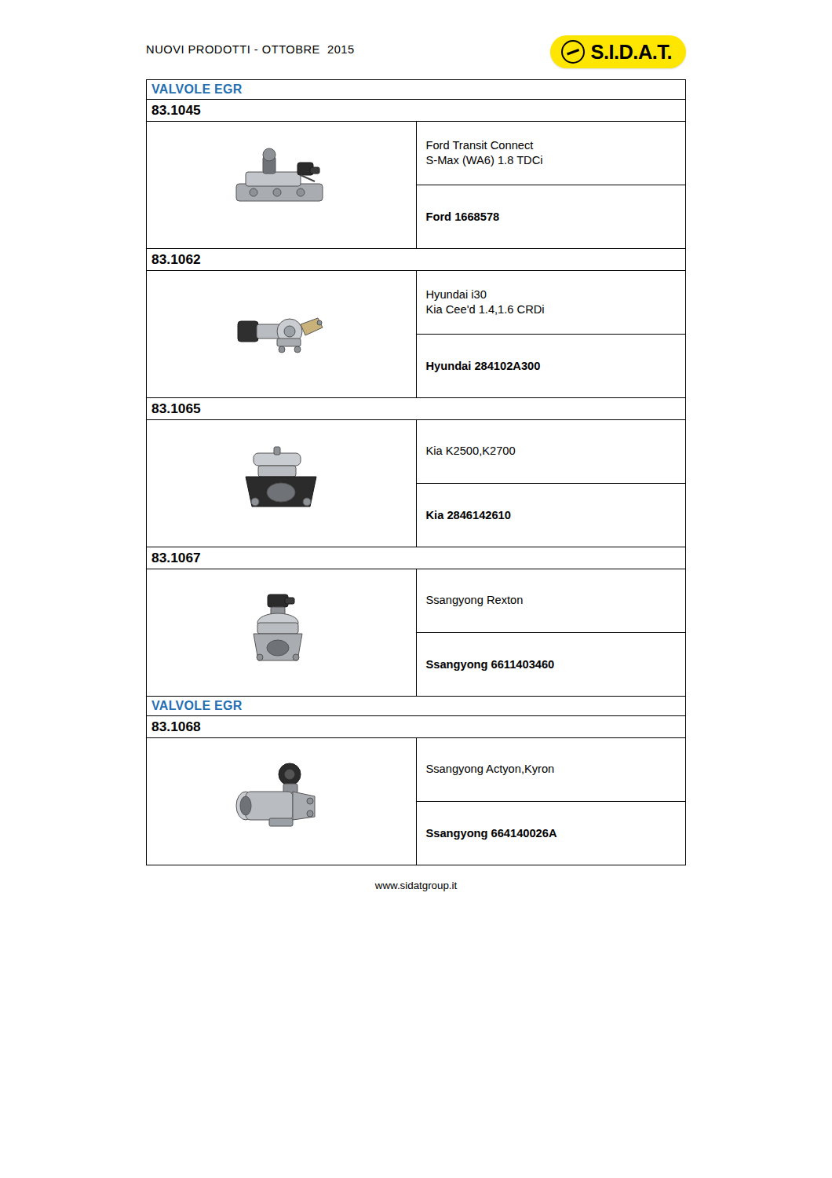NUOVI PRODOTTI - OTTOBRE 2015
S.I.D.A.T.
| VALVOLE EGR |
| 83.1045 |
| | Ford Transit Connect S-Max (WA6) 1.8 TDCi |
| Ford 1668578 |
| 83.1062 |
| | Hyundai i30 Kia Cee'd 1.4,1.6 CRDi |
| Hyundai 284102A300 |
| 83.1065 |
| | Kia K2500,K2700 |
| Kia 2846142610 |
| 83.1067 |
| | Ssangyong Rexton |
| Ssangyong 6611403460 |
| VALVOLE EGR |
| 83.1068 |
| | Ssangyong Actyon,Kyron |
| Ssangyong 664140026A |
www.sidatgroup.it